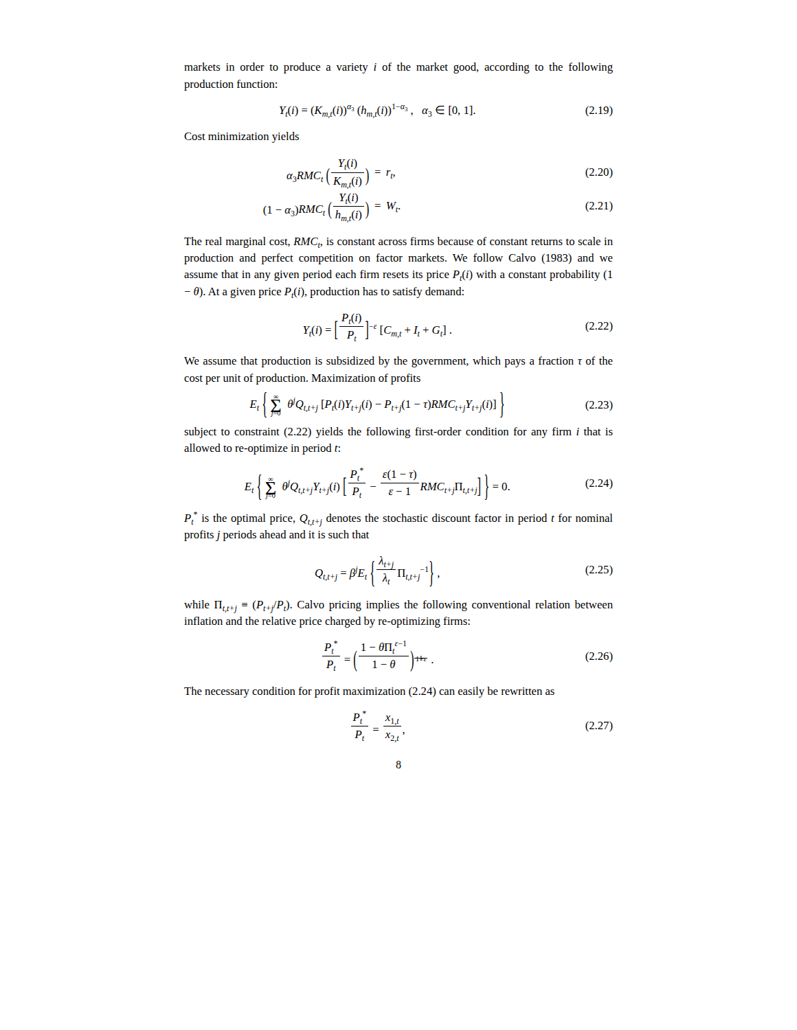markets in order to produce a variety i of the market good, according to the following production function:
Yt(i) = (Km,t(i))α3 (hm,t(i))1−α3 , α3 ∈ [0, 1].
(2.19)
Cost minimization yields
α3RMCt (Yt(i) Km,t(i))
=
rt,
(2.20)
(1 − α3)RMCt (Yt(i) hm,t(i))
=
Wt.
(2.21)
The real marginal cost, RMCt, is constant across firms because of constant returns to scale in production and perfect competition on factor markets. We follow Calvo (1983) and we assume that in any given period each firm resets its price Pt(i) with a constant probability (1 − θ). At a given price Pt(i), production has to satisfy demand:
Yt(i) = [Pt(i) Pt]−ε [Cm,t + It + Gt] .
(2.22)
We assume that production is subsidized by the government, which pays a fraction τ of the cost per unit of production. Maximization of profits
Et {∞Σj=0 θjQt,t+j [Pt(i)Yt+j(i) − Pt+j(1 − τ)RMCt+jYt+j(i)] }
(2.23)
subject to constraint (2.22) yields the following first-order condition for any firm i that is allowed to re-optimize in period t:
Et {∞Σj=0 θjQt,t+jYt+j(i) [Pt*Pt − ε(1 − τ) ε − 1 RMCt+j Πt,t+j] } = 0.
(2.24)
Pt* is the optimal price, Qt,t+j denotes the stochastic discount factor in period t for nominal profits j periods ahead and it is such that
Qt,t+j = βjEt {λt+j λt Πt,t+j−1} ,
(2.25)
while Πt,t+j ≡ (Pt+j/Pt). Calvo pricing implies the following conventional relation between inflation and the relative price charged by re-optimizing firms:
Pt*Pt = (1 − θ Πtε−11 − θ)11−ε .
(2.26)
The necessary condition for profit maximization (2.24) can easily be rewritten as
Pt*Pt = x1,t x2,t,
(2.27)
8